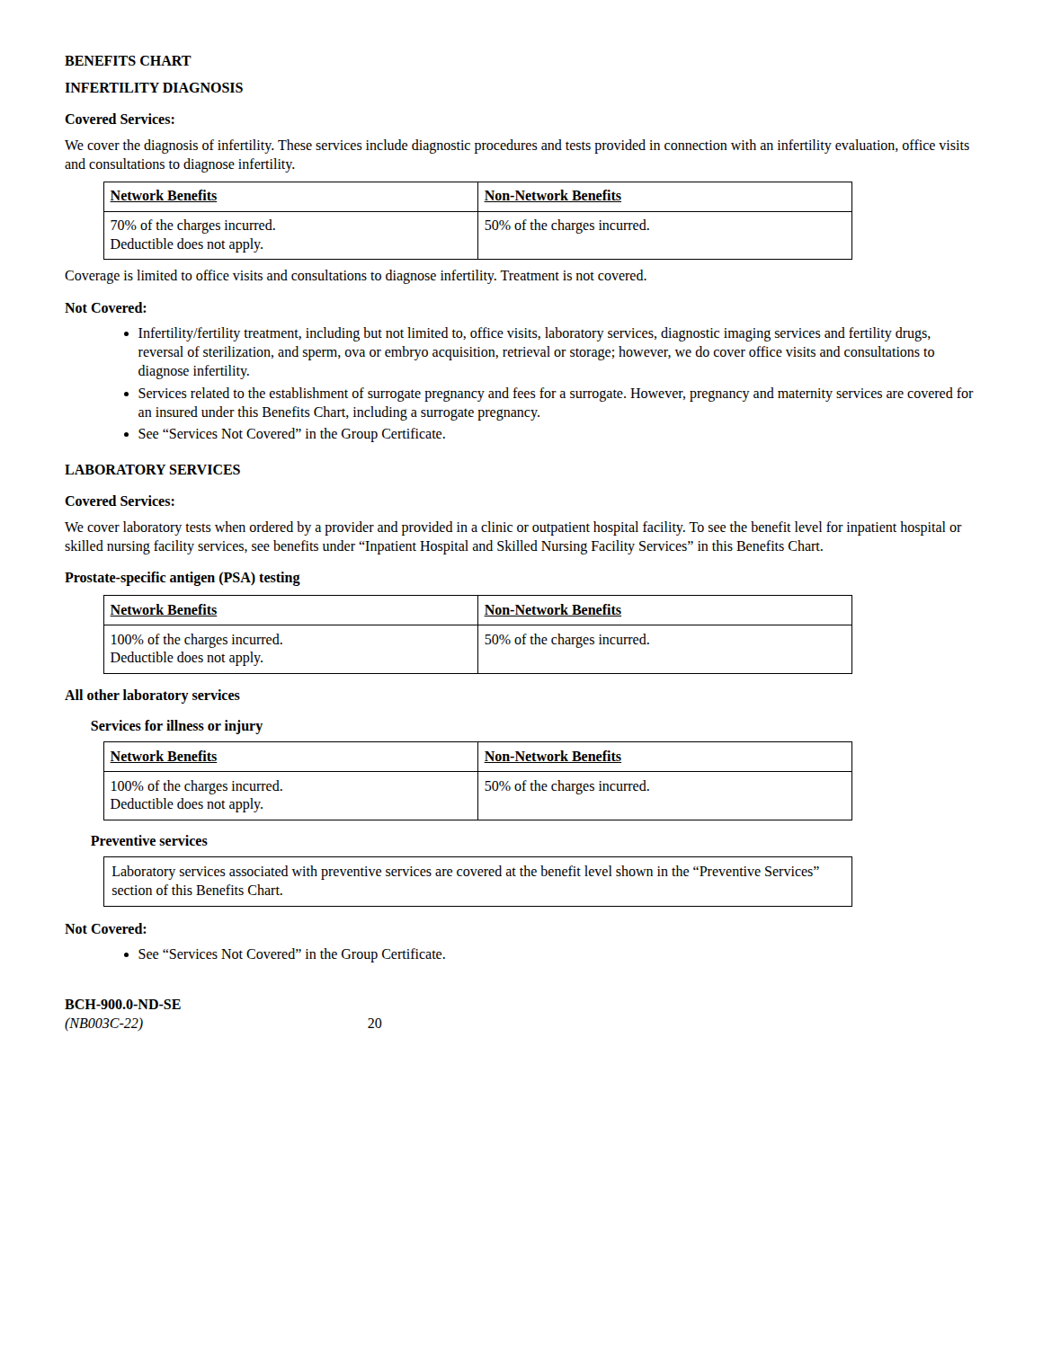BENEFITS CHART
INFERTILITY DIAGNOSIS
Covered Services:
We cover the diagnosis of infertility. These services include diagnostic procedures and tests provided in connection with an infertility evaluation, office visits and consultations to diagnose infertility.
| Network Benefits | Non-Network Benefits |
| 70% of the charges incurred. Deductible does not apply. | 50% of the charges incurred. |
Coverage is limited to office visits and consultations to diagnose infertility. Treatment is not covered.
Not Covered:
Infertility/fertility treatment, including but not limited to, office visits, laboratory services, diagnostic imaging services and fertility drugs, reversal of sterilization, and sperm, ova or embryo acquisition, retrieval or storage; however, we do cover office visits and consultations to diagnose infertility.
Services related to the establishment of surrogate pregnancy and fees for a surrogate. However, pregnancy and maternity services are covered for an insured under this Benefits Chart, including a surrogate pregnancy.
See “Services Not Covered” in the Group Certificate.
LABORATORY SERVICES
Covered Services:
We cover laboratory tests when ordered by a provider and provided in a clinic or outpatient hospital facility. To see the benefit level for inpatient hospital or skilled nursing facility services, see benefits under “Inpatient Hospital and Skilled Nursing Facility Services” in this Benefits Chart.
Prostate-specific antigen (PSA) testing
| Network Benefits | Non-Network Benefits |
| 100% of the charges incurred. Deductible does not apply. | 50% of the charges incurred. |
All other laboratory services
Services for illness or injury
| Network Benefits | Non-Network Benefits |
| 100% of the charges incurred. Deductible does not apply. | 50% of the charges incurred. |
Preventive services
| Laboratory services associated with preventive services are covered at the benefit level shown in the “Preventive Services” section of this Benefits Chart. |
Not Covered:
See “Services Not Covered” in the Group Certificate.
BCH-900.0-ND-SE
(NB003C-22) 20